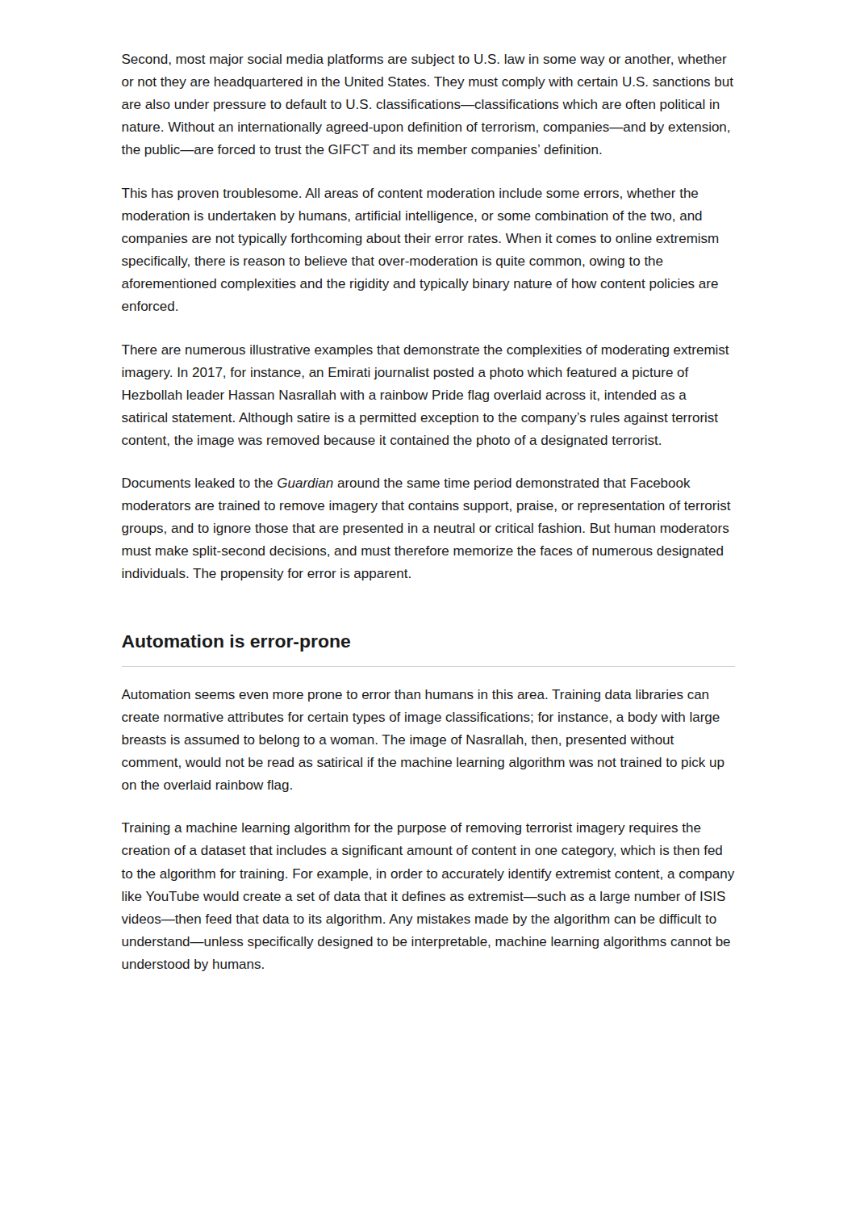Second, most major social media platforms are subject to U.S. law in some way or another, whether or not they are headquartered in the United States. They must comply with certain U.S. sanctions but are also under pressure to default to U.S. classifications—classifications which are often political in nature. Without an internationally agreed-upon definition of terrorism, companies—and by extension, the public—are forced to trust the GIFCT and its member companies’ definition.
This has proven troublesome. All areas of content moderation include some errors, whether the moderation is undertaken by humans, artificial intelligence, or some combination of the two, and companies are not typically forthcoming about their error rates. When it comes to online extremism specifically, there is reason to believe that over-moderation is quite common, owing to the aforementioned complexities and the rigidity and typically binary nature of how content policies are enforced.
There are numerous illustrative examples that demonstrate the complexities of moderating extremist imagery. In 2017, for instance, an Emirati journalist posted a photo which featured a picture of Hezbollah leader Hassan Nasrallah with a rainbow Pride flag overlaid across it, intended as a satirical statement. Although satire is a permitted exception to the company’s rules against terrorist content, the image was removed because it contained the photo of a designated terrorist.
Documents leaked to the Guardian around the same time period demonstrated that Facebook moderators are trained to remove imagery that contains support, praise, or representation of terrorist groups, and to ignore those that are presented in a neutral or critical fashion. But human moderators must make split-second decisions, and must therefore memorize the faces of numerous designated individuals. The propensity for error is apparent.
Automation is error-prone
Automation seems even more prone to error than humans in this area. Training data libraries can create normative attributes for certain types of image classifications; for instance, a body with large breasts is assumed to belong to a woman. The image of Nasrallah, then, presented without comment, would not be read as satirical if the machine learning algorithm was not trained to pick up on the overlaid rainbow flag.
Training a machine learning algorithm for the purpose of removing terrorist imagery requires the creation of a dataset that includes a significant amount of content in one category, which is then fed to the algorithm for training. For example, in order to accurately identify extremist content, a company like YouTube would create a set of data that it defines as extremist—such as a large number of ISIS videos—then feed that data to its algorithm. Any mistakes made by the algorithm can be difficult to understand—unless specifically designed to be interpretable, machine learning algorithms cannot be understood by humans.